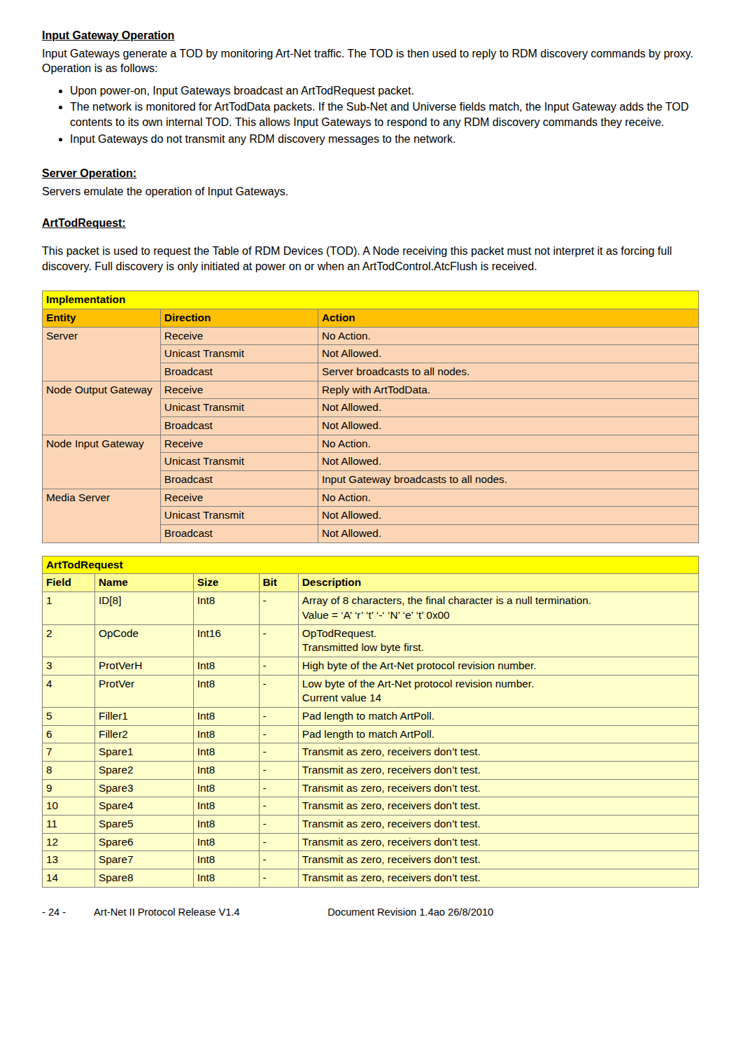Input Gateway Operation
Input Gateways generate a TOD by monitoring Art-Net traffic. The TOD is then used to reply to RDM discovery commands by proxy. Operation is as follows:
Upon power-on, Input Gateways broadcast an ArtTodRequest packet.
The network is monitored for ArtTodData packets. If the Sub-Net and Universe fields match, the Input Gateway adds the TOD contents to its own internal TOD. This allows Input Gateways to respond to any RDM discovery commands they receive.
Input Gateways do not transmit any RDM discovery messages to the network.
Server Operation:
Servers emulate the operation of Input Gateways.
ArtTodRequest:
This packet is used to request the Table of RDM Devices (TOD). A Node receiving this packet must not interpret it as forcing full discovery. Full discovery is only initiated at power on or when an ArtTodControl.AtcFlush is received.
| Implementation |
| Entity | Direction | Action |
| Server | Receive | No Action. |
| Unicast Transmit | Not Allowed. |
| Broadcast | Server broadcasts to all nodes. |
| Node Output Gateway | Receive | Reply with ArtTodData. |
| Unicast Transmit | Not Allowed. |
| Broadcast | Not Allowed. |
| Node Input Gateway | Receive | No Action. |
| Unicast Transmit | Not Allowed. |
| Broadcast | Input Gateway broadcasts to all nodes. |
| Media Server | Receive | No Action. |
| Unicast Transmit | Not Allowed. |
| Broadcast | Not Allowed. |
| ArtTodRequest |
| Field | Name | Size | Bit | Description |
| 1 | ID[8] | Int8 | - | Array of 8 characters, the final character is a null termination. Value = ‘A’ ‘r’ ‘t’ ‘-‘ ‘N’ ‘e’ ‘t’ 0x00 |
| 2 | OpCode | Int16 | - | OpTodRequest. Transmitted low byte first. |
| 3 | ProtVerH | Int8 | - | High byte of the Art-Net protocol revision number. |
| 4 | ProtVer | Int8 | - | Low byte of the Art-Net protocol revision number. Current value 14 |
| 5 | Filler1 | Int8 | - | Pad length to match ArtPoll. |
| 6 | Filler2 | Int8 | - | Pad length to match ArtPoll. |
| 7 | Spare1 | Int8 | - | Transmit as zero, receivers don’t test. |
| 8 | Spare2 | Int8 | - | Transmit as zero, receivers don’t test. |
| 9 | Spare3 | Int8 | - | Transmit as zero, receivers don’t test. |
| 10 | Spare4 | Int8 | - | Transmit as zero, receivers don’t test. |
| 11 | Spare5 | Int8 | - | Transmit as zero, receivers don’t test. |
| 12 | Spare6 | Int8 | - | Transmit as zero, receivers don’t test. |
| 13 | Spare7 | Int8 | - | Transmit as zero, receivers don’t test. |
| 14 | Spare8 | Int8 | - | Transmit as zero, receivers don’t test. |
- 24 - Art-Net II Protocol Release V1.4 Document Revision 1.4ao 26/8/2010